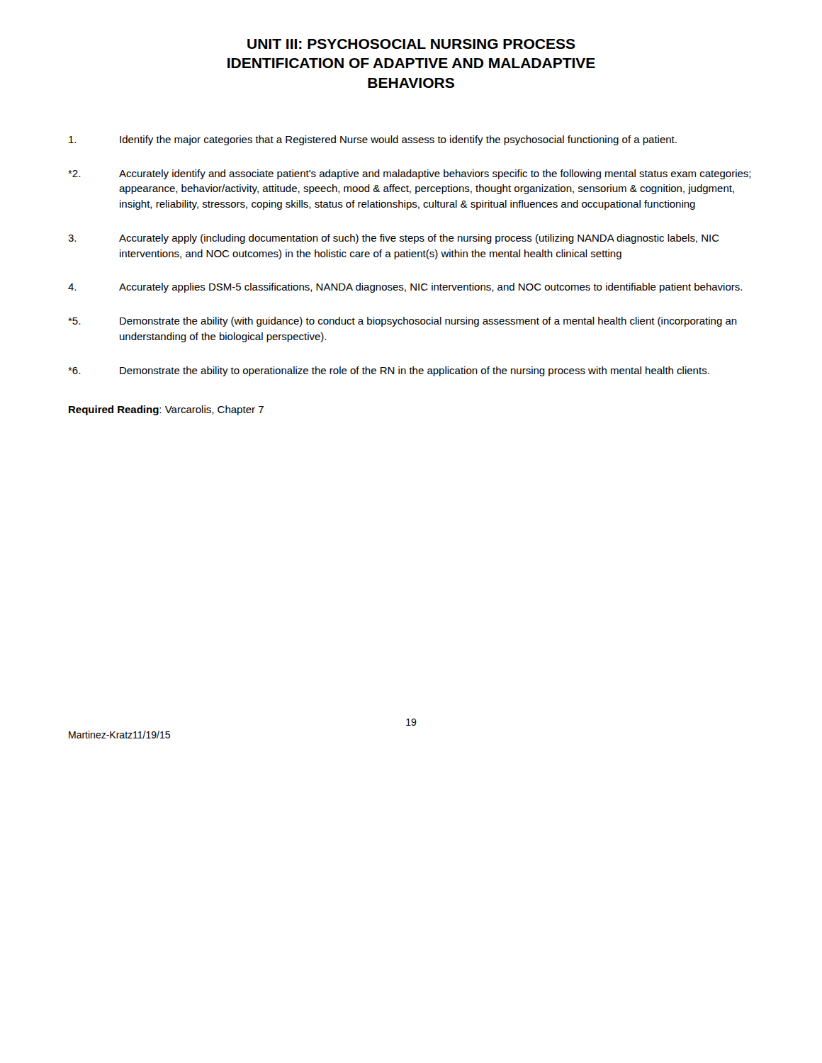UNIT III: PSYCHOSOCIAL NURSING PROCESS
IDENTIFICATION OF ADAPTIVE AND MALADAPTIVE
BEHAVIORS
1. Identify the major categories that a Registered Nurse would assess to identify the psychosocial functioning of a patient.
*2. Accurately identify and associate patient's adaptive and maladaptive behaviors specific to the following mental status exam categories; appearance, behavior/activity, attitude, speech, mood & affect, perceptions, thought organization, sensorium & cognition, judgment, insight, reliability, stressors, coping skills, status of relationships, cultural & spiritual influences and occupational functioning
3. Accurately apply (including documentation of such) the five steps of the nursing process (utilizing NANDA diagnostic labels, NIC interventions, and NOC outcomes) in the holistic care of a patient(s) within the mental health clinical setting
4. Accurately applies DSM-5 classifications, NANDA diagnoses, NIC interventions, and NOC outcomes to identifiable patient behaviors.
*5. Demonstrate the ability (with guidance) to conduct a biopsychosocial nursing assessment of a mental health client (incorporating an understanding of the biological perspective).
*6. Demonstrate the ability to operationalize the role of the RN in the application of the nursing process with mental health clients.
Required Reading: Varcarolis, Chapter 7
19
Martinez-Kratz11/19/15